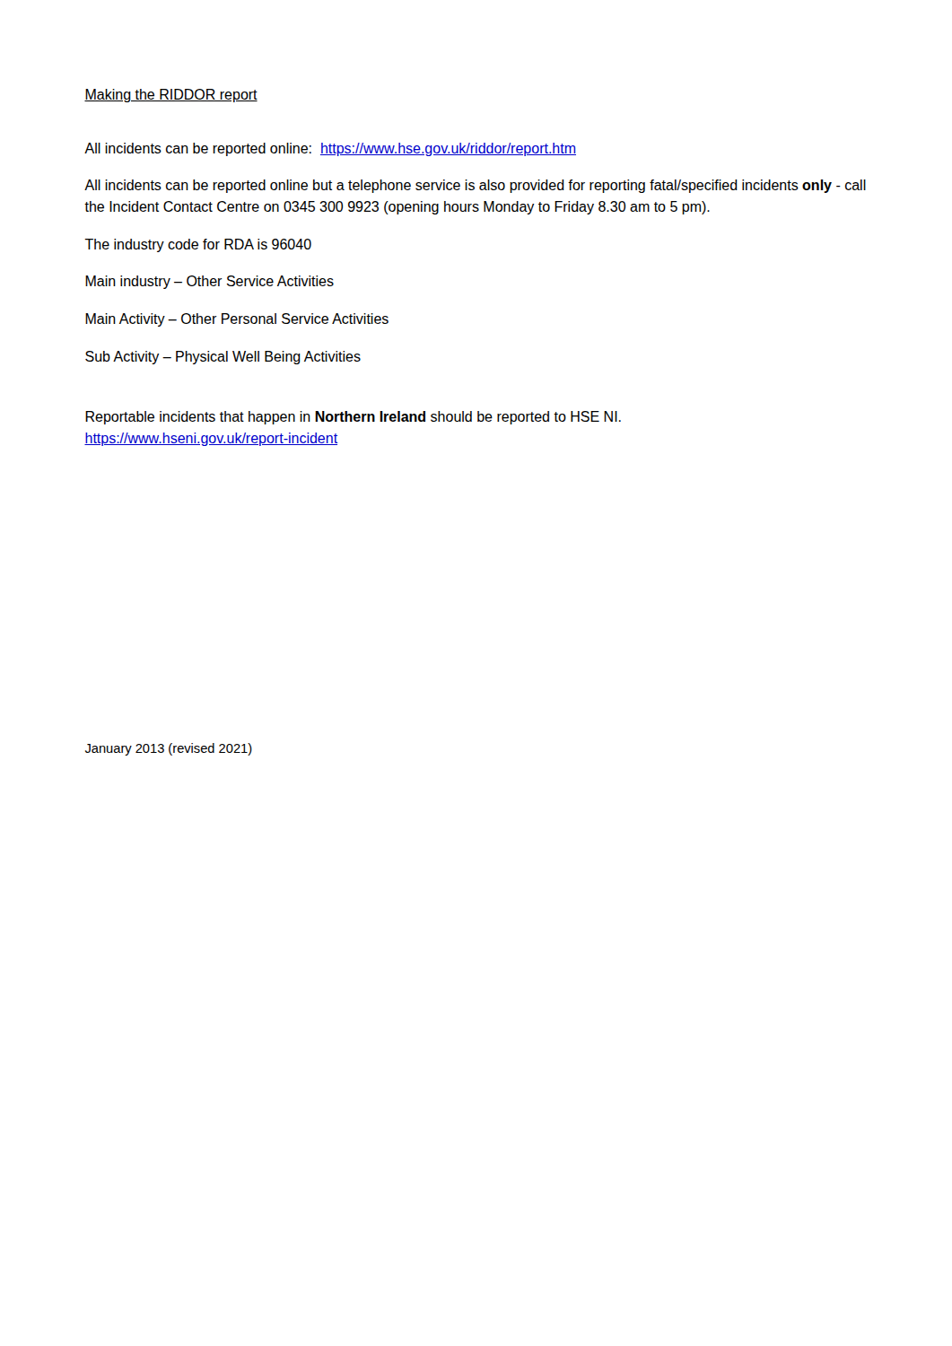Making the RIDDOR report
All incidents can be reported online: https://www.hse.gov.uk/riddor/report.htm
All incidents can be reported online but a telephone service is also provided for reporting fatal/specified incidents only - call the Incident Contact Centre on 0345 300 9923 (opening hours Monday to Friday 8.30 am to 5 pm).
The industry code for RDA is 96040
Main industry – Other Service Activities
Main Activity – Other Personal Service Activities
Sub Activity – Physical Well Being Activities
Reportable incidents that happen in Northern Ireland should be reported to HSE NI.
https://www.hseni.gov.uk/report-incident
January 2013 (revised 2021)